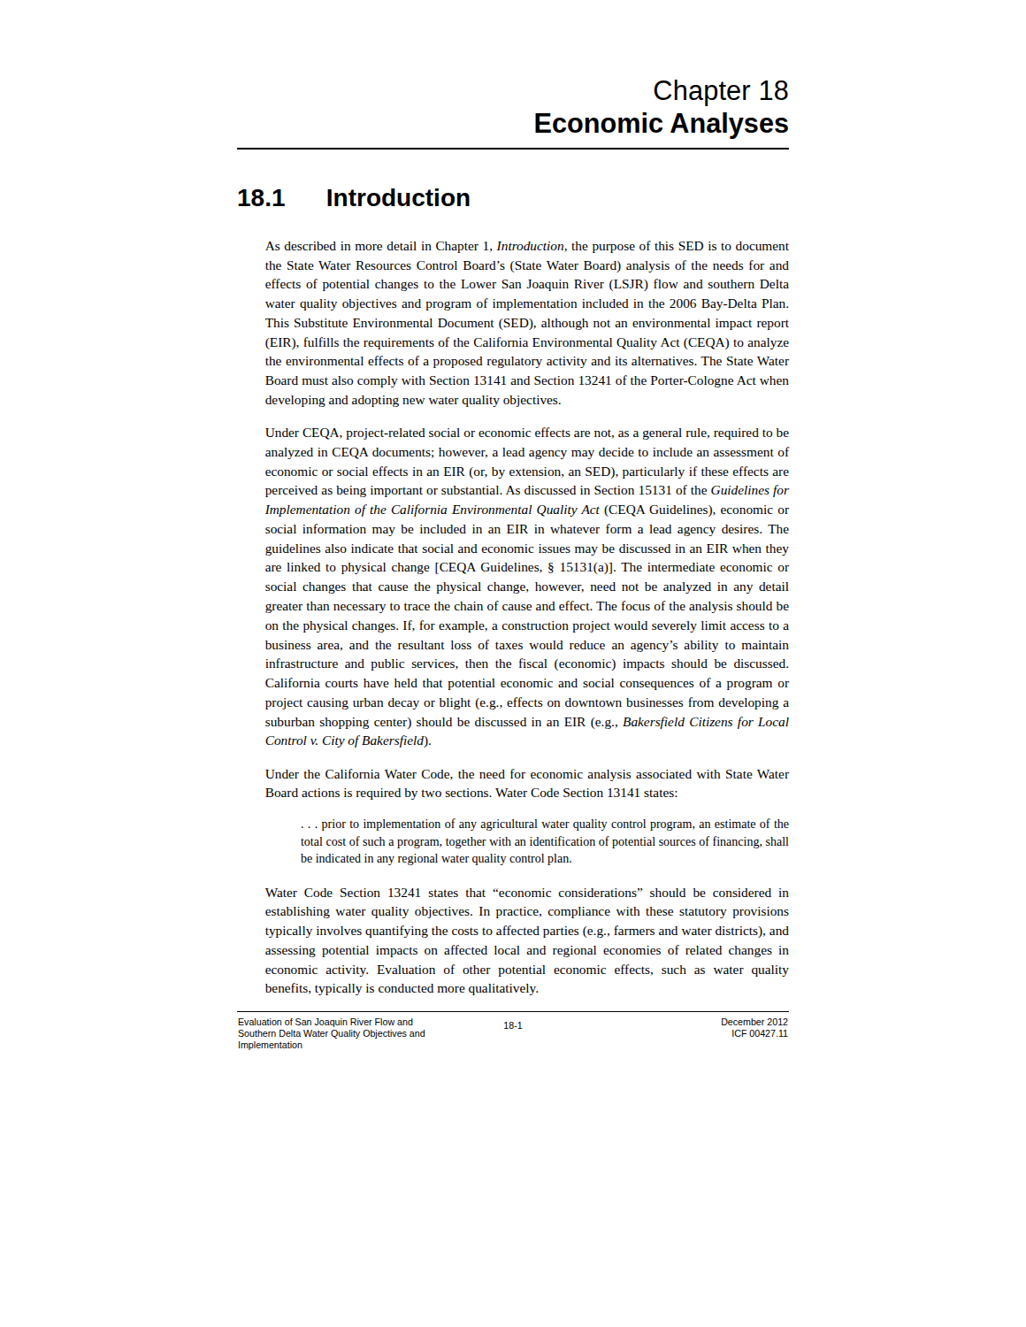Chapter 18
Economic Analyses
18.1 Introduction
As described in more detail in Chapter 1, Introduction, the purpose of this SED is to document the State Water Resources Control Board’s (State Water Board) analysis of the needs for and effects of potential changes to the Lower San Joaquin River (LSJR) flow and southern Delta water quality objectives and program of implementation included in the 2006 Bay-Delta Plan. This Substitute Environmental Document (SED), although not an environmental impact report (EIR), fulfills the requirements of the California Environmental Quality Act (CEQA) to analyze the environmental effects of a proposed regulatory activity and its alternatives. The State Water Board must also comply with Section 13141 and Section 13241 of the Porter-Cologne Act when developing and adopting new water quality objectives.
Under CEQA, project-related social or economic effects are not, as a general rule, required to be analyzed in CEQA documents; however, a lead agency may decide to include an assessment of economic or social effects in an EIR (or, by extension, an SED), particularly if these effects are perceived as being important or substantial. As discussed in Section 15131 of the Guidelines for Implementation of the California Environmental Quality Act (CEQA Guidelines), economic or social information may be included in an EIR in whatever form a lead agency desires. The guidelines also indicate that social and economic issues may be discussed in an EIR when they are linked to physical change [CEQA Guidelines, § 15131(a)]. The intermediate economic or social changes that cause the physical change, however, need not be analyzed in any detail greater than necessary to trace the chain of cause and effect. The focus of the analysis should be on the physical changes. If, for example, a construction project would severely limit access to a business area, and the resultant loss of taxes would reduce an agency’s ability to maintain infrastructure and public services, then the fiscal (economic) impacts should be discussed. California courts have held that potential economic and social consequences of a program or project causing urban decay or blight (e.g., effects on downtown businesses from developing a suburban shopping center) should be discussed in an EIR (e.g., Bakersfield Citizens for Local Control v. City of Bakersfield).
Under the California Water Code, the need for economic analysis associated with State Water Board actions is required by two sections. Water Code Section 13141 states:
. . . prior to implementation of any agricultural water quality control program, an estimate of the total cost of such a program, together with an identification of potential sources of financing, shall be indicated in any regional water quality control plan.
Water Code Section 13241 states that “economic considerations” should be considered in establishing water quality objectives. In practice, compliance with these statutory provisions typically involves quantifying the costs to affected parties (e.g., farmers and water districts), and assessing potential impacts on affected local and regional economies of related changes in economic activity. Evaluation of other potential economic effects, such as water quality benefits, typically is conducted more qualitatively.
| Evaluation of San Joaquin River Flow and Southern Delta Water Quality Objectives and Implementation | 18-1 | December 2012 ICF 00427.11 |